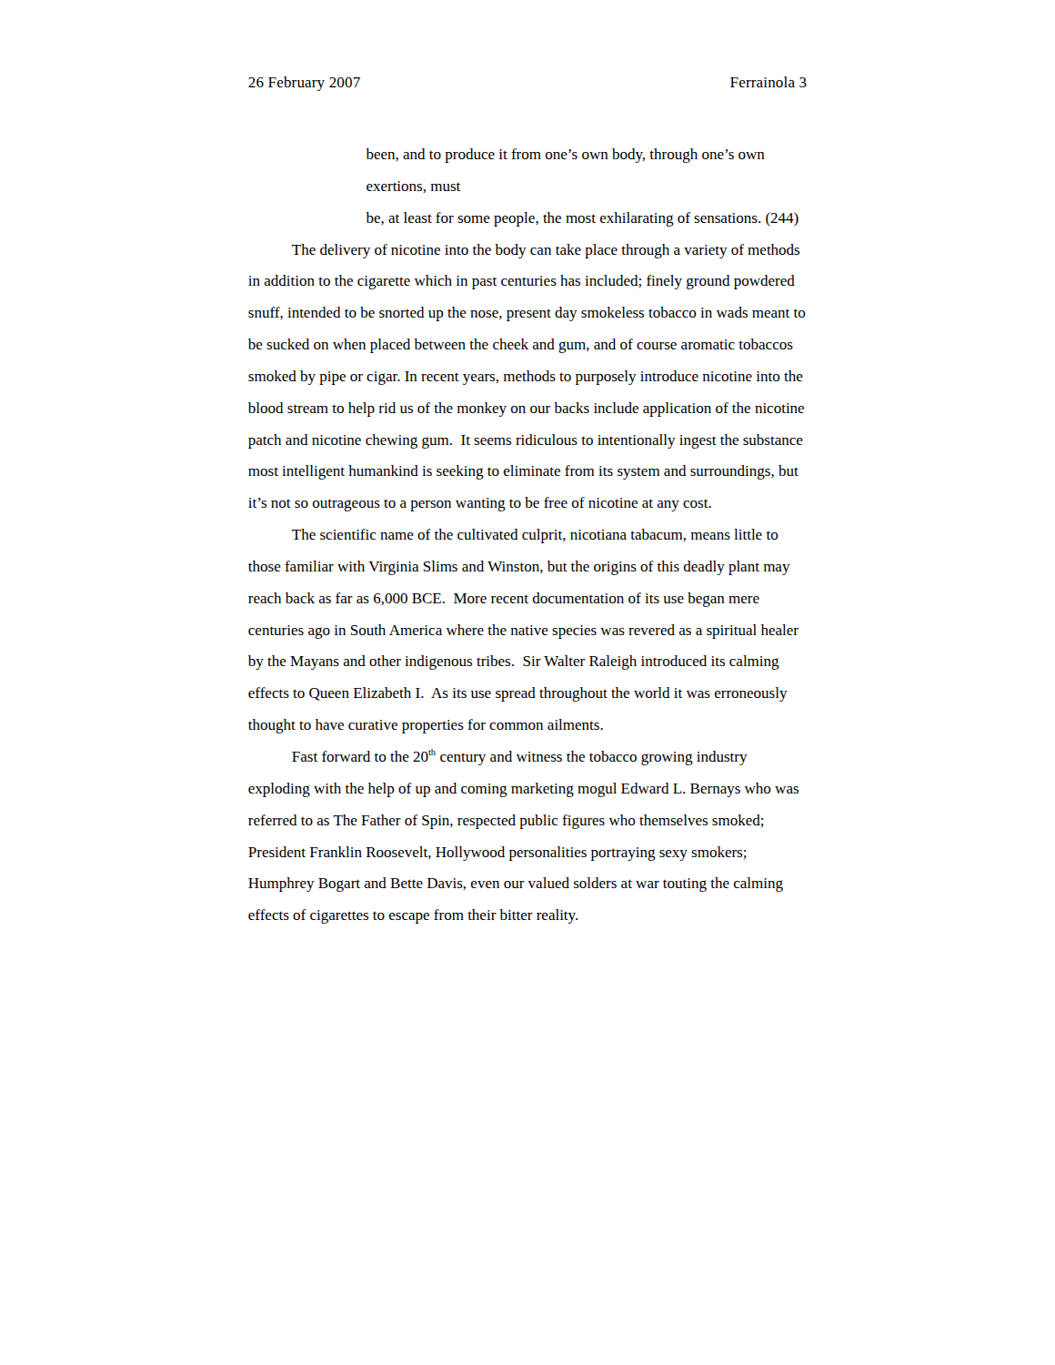26 February 2007 Ferrainola 3
been, and to produce it from one’s own body, through one’s own exertions, must
be, at least for some people, the most exhilarating of sensations. (244)
The delivery of nicotine into the body can take place through a variety of methods in addition to the cigarette which in past centuries has included; finely ground powdered snuff, intended to be snorted up the nose, present day smokeless tobacco in wads meant to be sucked on when placed between the cheek and gum, and of course aromatic tobaccos smoked by pipe or cigar. In recent years, methods to purposely introduce nicotine into the blood stream to help rid us of the monkey on our backs include application of the nicotine patch and nicotine chewing gum. It seems ridiculous to intentionally ingest the substance most intelligent humankind is seeking to eliminate from its system and surroundings, but it’s not so outrageous to a person wanting to be free of nicotine at any cost.
The scientific name of the cultivated culprit, nicotiana tabacum, means little to those familiar with Virginia Slims and Winston, but the origins of this deadly plant may reach back as far as 6,000 BCE. More recent documentation of its use began mere centuries ago in South America where the native species was revered as a spiritual healer by the Mayans and other indigenous tribes. Sir Walter Raleigh introduced its calming effects to Queen Elizabeth I. As its use spread throughout the world it was erroneously thought to have curative properties for common ailments.
Fast forward to the 20th century and witness the tobacco growing industry exploding with the help of up and coming marketing mogul Edward L. Bernays who was referred to as The Father of Spin, respected public figures who themselves smoked; President Franklin Roosevelt, Hollywood personalities portraying sexy smokers; Humphrey Bogart and Bette Davis, even our valued solders at war touting the calming effects of cigarettes to escape from their bitter reality.